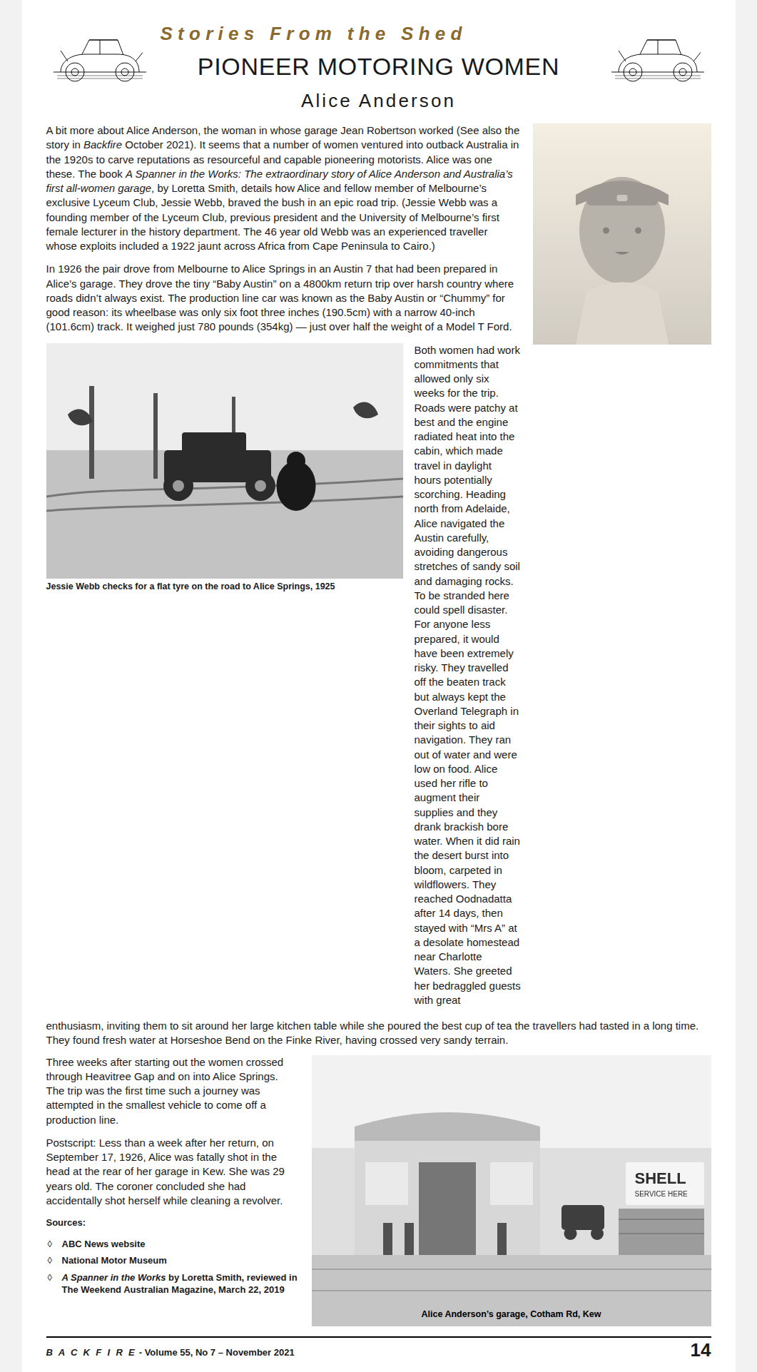Stories From the Shed
PIONEER MOTORING WOMEN
Alice Anderson
A bit more about Alice Anderson, the woman in whose garage Jean Robertson worked (See also the story in Backfire October 2021). It seems that a number of women ventured into outback Australia in the 1920s to carve reputations as resourceful and capable pioneering motorists. Alice was one these. The book A Spanner in the Works: The extraordinary story of Alice Anderson and Australia’s first all-women garage, by Loretta Smith, details how Alice and fellow member of Melbourne’s exclusive Lyceum Club, Jessie Webb, braved the bush in an epic road trip. (Jessie Webb was a founding member of the Lyceum Club, previous president and the University of Melbourne’s first female lecturer in the history department. The 46 year old Webb was an experienced traveller whose exploits included a 1922 jaunt across Africa from Cape Peninsula to Cairo.)
In 1926 the pair drove from Melbourne to Alice Springs in an Austin 7 that had been prepared in Alice’s garage. They drove the tiny “Baby Austin” on a 4800km return trip over harsh country where roads didn’t always exist. The production line car was known as the Baby Austin or “Chummy” for good reason: its wheelbase was only six foot three inches (190.5cm) with a narrow 40-inch (101.6cm) track. It weighed just 780 pounds (354kg) — just over half the weight of a Model T Ford.
Jessie Webb checks for a flat tyre on the road to Alice Springs, 1925
Both women had work commitments that allowed only six weeks for the trip. Roads were patchy at best and the engine radiated heat into the cabin, which made travel in daylight hours potentially scorching. Heading north from Adelaide, Alice navigated the Austin carefully, avoiding dangerous stretches of sandy soil and damaging rocks. To be stranded here could spell disaster. For anyone less prepared, it would have been extremely risky. They travelled off the beaten track but always kept the Overland Telegraph in their sights to aid navigation. They ran out of water and were low on food. Alice used her rifle to augment their supplies and they drank brackish bore water. When it did rain the desert burst into bloom, carpeted in wildflowers. They reached Oodnadatta after 14 days, then stayed with “Mrs A” at a desolate homestead near Charlotte Waters. She greeted her bedraggled guests with great
enthusiasm, inviting them to sit around her large kitchen table while she poured the best cup of tea the travellers had tasted in a long time. They found fresh water at Horseshoe Bend on the Finke River, having crossed very sandy terrain.
Three weeks after starting out the women crossed through Heavitree Gap and on into Alice Springs. The trip was the first time such a journey was attempted in the smallest vehicle to come off a production line.
Postscript: Less than a week after her return, on September 17, 1926, Alice was fatally shot in the head at the rear of her garage in Kew. She was 29 years old. The coroner concluded she had accidentally shot herself while cleaning a revolver.
Sources:
ABC News website
National Motor Museum
A Spanner in the Works by Loretta Smith, reviewed in The Weekend Australian Magazine, March 22, 2019
Alice Anderson’s garage, Cotham Rd, Kew
B A C K F I R E - Volume 55, No 7 – November 2021
14